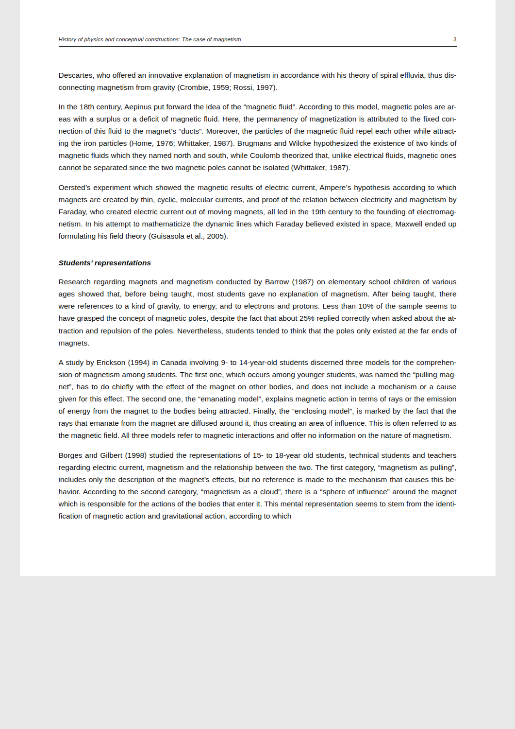History of physics and conceptual constructions: The case of magnetism 3
Descartes, who offered an innovative explanation of magnetism in accordance with his theory of spiral effluvia, thus disconnecting magnetism from gravity (Crombie, 1959; Rossi, 1997).
In the 18th century, Aepinus put forward the idea of the “magnetic fluid”. According to this model, magnetic poles are areas with a surplus or a deficit of magnetic fluid. Here, the permanency of magnetization is attributed to the fixed connection of this fluid to the magnet’s “ducts”. Moreover, the particles of the magnetic fluid repel each other while attracting the iron particles (Home, 1976; Whittaker, 1987). Brugmans and Wilcke hypothesized the existence of two kinds of magnetic fluids which they named north and south, while Coulomb theorized that, unlike electrical fluids, magnetic ones cannot be separated since the two magnetic poles cannot be isolated (Whittaker, 1987).
Oersted’s experiment which showed the magnetic results of electric current, Ampere’s hypothesis according to which magnets are created by thin, cyclic, molecular currents, and proof of the relation between electricity and magnetism by Faraday, who created electric current out of moving magnets, all led in the 19th century to the founding of electromagnetism. In his attempt to mathematicize the dynamic lines which Faraday believed existed in space, Maxwell ended up formulating his field theory (Guisasola et al., 2005).
Students’ representations
Research regarding magnets and magnetism conducted by Barrow (1987) on elementary school children of various ages showed that, before being taught, most students gave no explanation of magnetism. After being taught, there were references to a kind of gravity, to energy, and to electrons and protons. Less than 10% of the sample seems to have grasped the concept of magnetic poles, despite the fact that about 25% replied correctly when asked about the attraction and repulsion of the poles. Nevertheless, students tended to think that the poles only existed at the far ends of magnets.
A study by Erickson (1994) in Canada involving 9- to 14-year-old students discerned three models for the comprehension of magnetism among students. The first one, which occurs among younger students, was named the “pulling magnet”, has to do chiefly with the effect of the magnet on other bodies, and does not include a mechanism or a cause given for this effect. The second one, the “emanating model”, explains magnetic action in terms of rays or the emission of energy from the magnet to the bodies being attracted. Finally, the “enclosing model”, is marked by the fact that the rays that emanate from the magnet are diffused around it, thus creating an area of influence. This is often referred to as the magnetic field. All three models refer to magnetic interactions and offer no information on the nature of magnetism.
Borges and Gilbert (1998) studied the representations of 15- to 18-year old students, technical students and teachers regarding electric current, magnetism and the relationship between the two. The first category, “magnetism as pulling”, includes only the description of the magnet’s effects, but no reference is made to the mechanism that causes this behavior. According to the second category, “magnetism as a cloud”, there is a “sphere of influence” around the magnet which is responsible for the actions of the bodies that enter it. This mental representation seems to stem from the identification of magnetic action and gravitational action, according to which